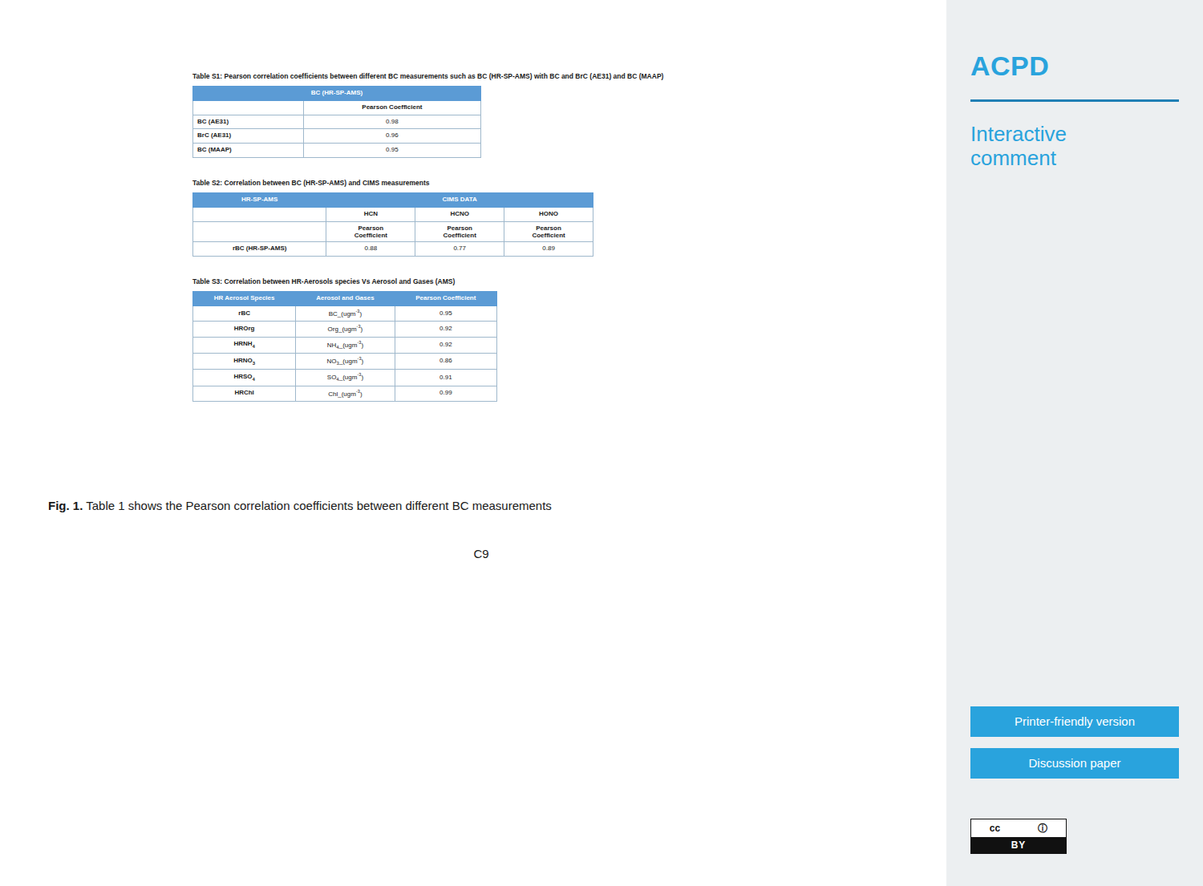Table S1: Pearson correlation coefficients between different BC measurements such as BC (HR-SP-AMS) with BC and BrC (AE31) and BC (MAAP)
| BC (HR-SP-AMS) |
| --- |
| | Pearson Coefficient |
| BC (AE31) | 0.98 |
| BrC (AE31) | 0.96 |
| BC (MAAP) | 0.95 |
Table S2: Correlation between BC (HR-SP-AMS) and CIMS measurements
| HR-SP-AMS | CIMS DATA |
| --- | --- |
| | HCN | HCNO | HONO |
| | Pearson Coefficient | Pearson Coefficient | Pearson Coefficient |
| rBC (HR-SP-AMS) | 0.88 | 0.77 | 0.89 |
Table S3: Correlation between HR-Aerosols species Vs Aerosol and Gases (AMS)
| HR Aerosol Species | Aerosol and Gases | Pearson Coefficient |
| --- | --- | --- |
| rBC | BC_(ugm -3 ) | 0.95 |
| HROrg | Org_(ugm -3 ) | 0.92 |
| HRNH 4 | NH 4 _(ugm -3 ) | 0.92 |
| HRNO 3 | NO 3 _(ugm -3 ) | 0.86 |
| HRSO 4 | SO 4 _(ugm -3 ) | 0.91 |
| HRChl | Chl_(ugm -3 ) | 0.99 |
Fig. 1. Table 1 shows the Pearson correlation coefficients between different BC measurements
C9
ACPD
Interactive
comment
Printer-friendly version Discussion paper
cc
ⓘ
BY